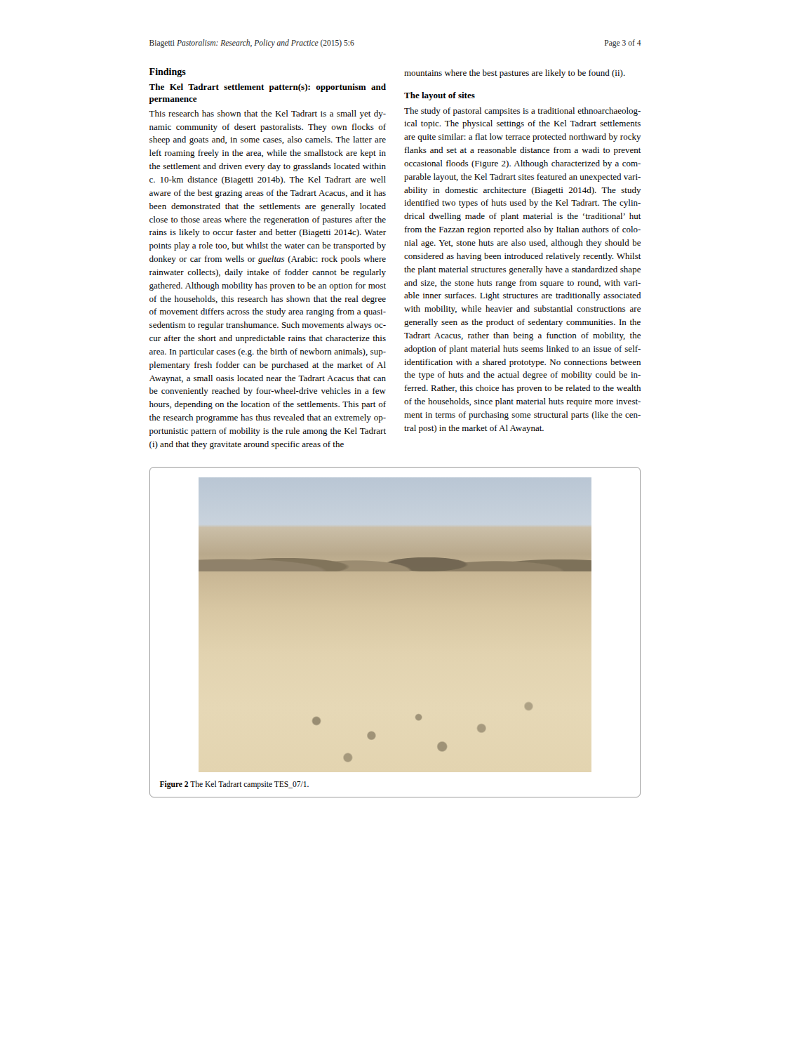Biagetti Pastoralism: Research, Policy and Practice (2015) 5:6
Page 3 of 4
Findings
The Kel Tadrart settlement pattern(s): opportunism and permanence
This research has shown that the Kel Tadrart is a small yet dynamic community of desert pastoralists. They own flocks of sheep and goats and, in some cases, also camels. The latter are left roaming freely in the area, while the smallstock are kept in the settlement and driven every day to grasslands located within c. 10-km distance (Biagetti 2014b). The Kel Tadrart are well aware of the best grazing areas of the Tadrart Acacus, and it has been demonstrated that the settlements are generally located close to those areas where the regeneration of pastures after the rains is likely to occur faster and better (Biagetti 2014c). Water points play a role too, but whilst the water can be transported by donkey or car from wells or gueltas (Arabic: rock pools where rainwater collects), daily intake of fodder cannot be regularly gathered. Although mobility has proven to be an option for most of the households, this research has shown that the real degree of movement differs across the study area ranging from a quasi-sedentism to regular transhumance. Such movements always occur after the short and unpredictable rains that characterize this area. In particular cases (e.g. the birth of newborn animals), supplementary fresh fodder can be purchased at the market of Al Awaynat, a small oasis located near the Tadrart Acacus that can be conveniently reached by four-wheel-drive vehicles in a few hours, depending on the location of the settlements. This part of the research programme has thus revealed that an extremely opportunistic pattern of mobility is the rule among the Kel Tadrart (i) and that they gravitate around specific areas of the
mountains where the best pastures are likely to be found (ii).
The layout of sites
The study of pastoral campsites is a traditional ethnoarchaeological topic. The physical settings of the Kel Tadrart settlements are quite similar: a flat low terrace protected northward by rocky flanks and set at a reasonable distance from a wadi to prevent occasional floods (Figure 2). Although characterized by a comparable layout, the Kel Tadrart sites featured an unexpected variability in domestic architecture (Biagetti 2014d). The study identified two types of huts used by the Kel Tadrart. The cylindrical dwelling made of plant material is the ‘traditional’ hut from the Fazzan region reported also by Italian authors of colonial age. Yet, stone huts are also used, although they should be considered as having been introduced relatively recently. Whilst the plant material structures generally have a standardized shape and size, the stone huts range from square to round, with variable inner surfaces. Light structures are traditionally associated with mobility, while heavier and substantial constructions are generally seen as the product of sedentary communities. In the Tadrart Acacus, rather than being a function of mobility, the adoption of plant material huts seems linked to an issue of self-identification with a shared prototype. No connections between the type of huts and the actual degree of mobility could be inferred. Rather, this choice has proven to be related to the wealth of the households, since plant material huts require more investment in terms of purchasing some structural parts (like the central post) in the market of Al Awaynat.
Figure 2 The Kel Tadrart campsite TES_07/1.